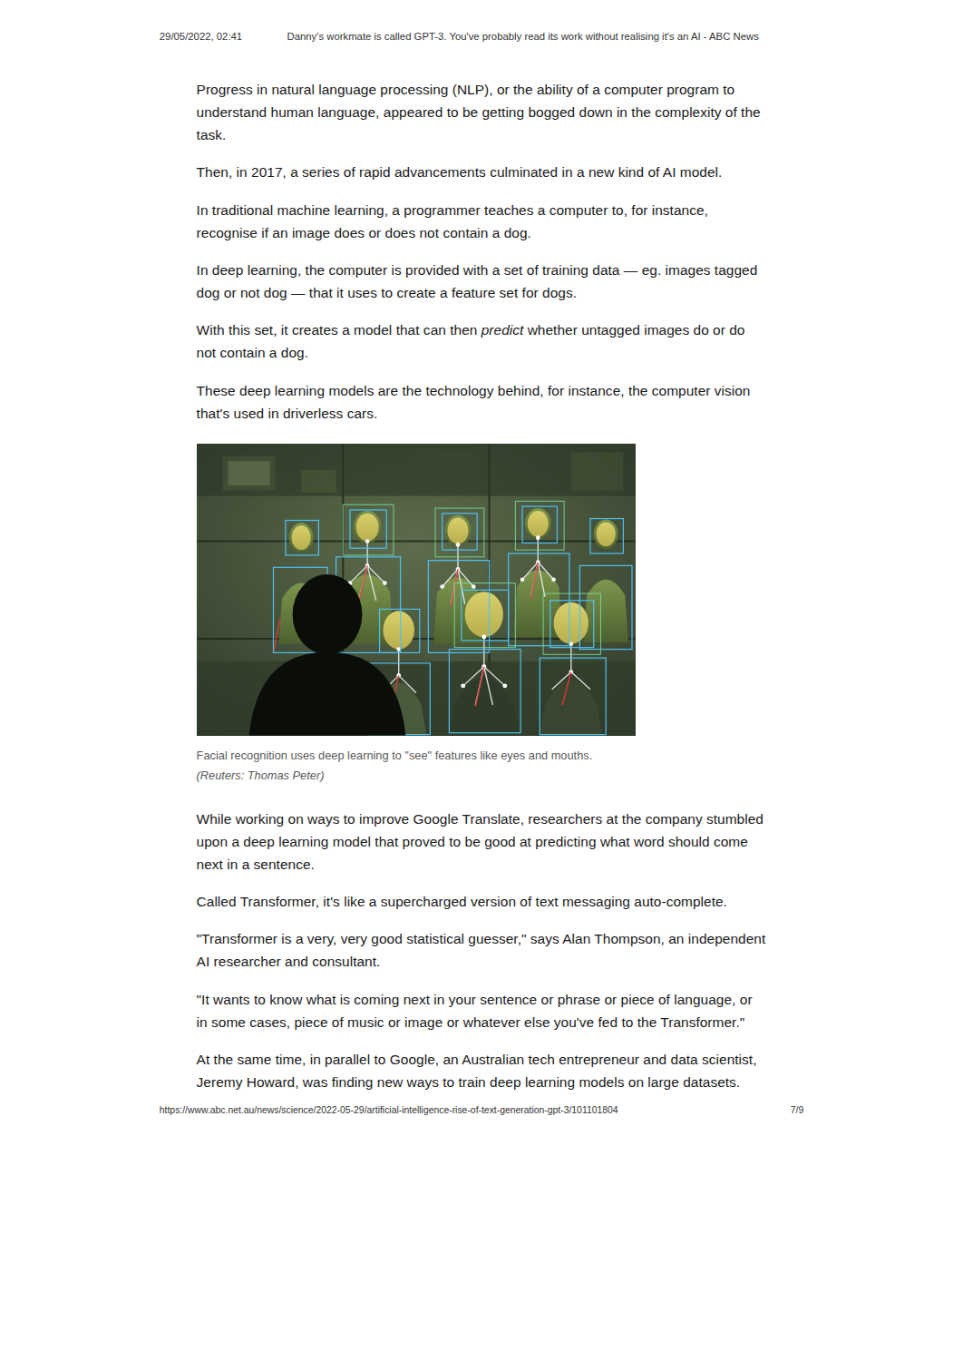29/05/2022, 02:41 Danny's workmate is called GPT-3. You've probably read its work without realising it's an AI - ABC News
Progress in natural language processing (NLP), or the ability of a computer program to understand human language, appeared to be getting bogged down in the complexity of the task.
Then, in 2017, a series of rapid advancements culminated in a new kind of AI model.
In traditional machine learning, a programmer teaches a computer to, for instance, recognise if an image does or does not contain a dog.
In deep learning, the computer is provided with a set of training data — eg. images tagged dog or not dog — that it uses to create a feature set for dogs.
With this set, it creates a model that can then predict whether untagged images do or do not contain a dog.
These deep learning models are the technology behind, for instance, the computer vision that's used in driverless cars.
Facial recognition uses deep learning to "see" features like eyes and mouths. (Reuters: Thomas Peter)
While working on ways to improve Google Translate, researchers at the company stumbled upon a deep learning model that proved to be good at predicting what word should come next in a sentence.
Called Transformer, it's like a supercharged version of text messaging auto-complete.
"Transformer is a very, very good statistical guesser," says Alan Thompson, an independent AI researcher and consultant.
"It wants to know what is coming next in your sentence or phrase or piece of language, or in some cases, piece of music or image or whatever else you've fed to the Transformer."
At the same time, in parallel to Google, an Australian tech entrepreneur and data scientist, Jeremy Howard, was finding new ways to train deep learning models on large datasets.
https://www.abc.net.au/news/science/2022-05-29/artificial-intelligence-rise-of-text-generation-gpt-3/101101804 7/9